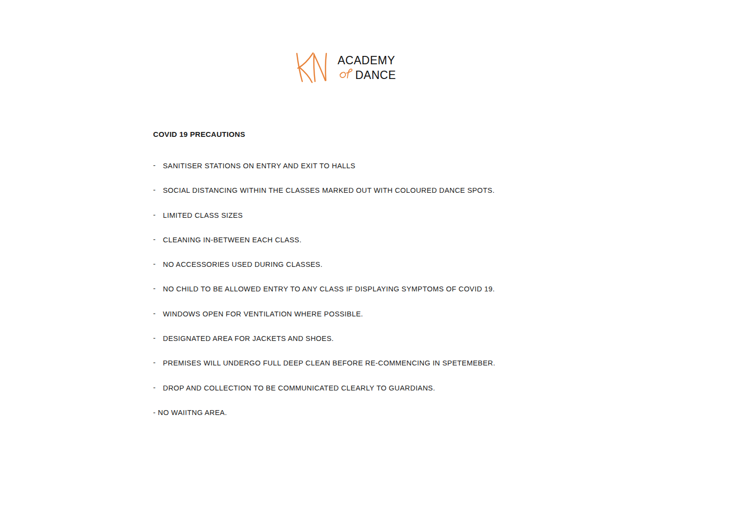ACADEMY DANCE
COVID 19 PRECAUTIONS
SANITISER STATIONS ON ENTRY AND EXIT TO HALLS
SOCIAL DISTANCING WITHIN THE CLASSES MARKED OUT WITH COLOURED DANCE SPOTS.
LIMITED CLASS SIZES
CLEANING IN-BETWEEN EACH CLASS.
NO ACCESSORIES USED DURING CLASSES.
NO CHILD TO BE ALLOWED ENTRY TO ANY CLASS IF DISPLAYING SYMPTOMS OF COVID 19.
WINDOWS OPEN FOR VENTILATION WHERE POSSIBLE.
DESIGNATED AREA FOR JACKETS AND SHOES.
PREMISES WILL UNDERGO FULL DEEP CLEAN BEFORE RE-COMMENCING IN SPETEMEBER.
DROP AND COLLECTION TO BE COMMUNICATED CLEARLY TO GUARDIANS.
- NO WAIITNG AREA.